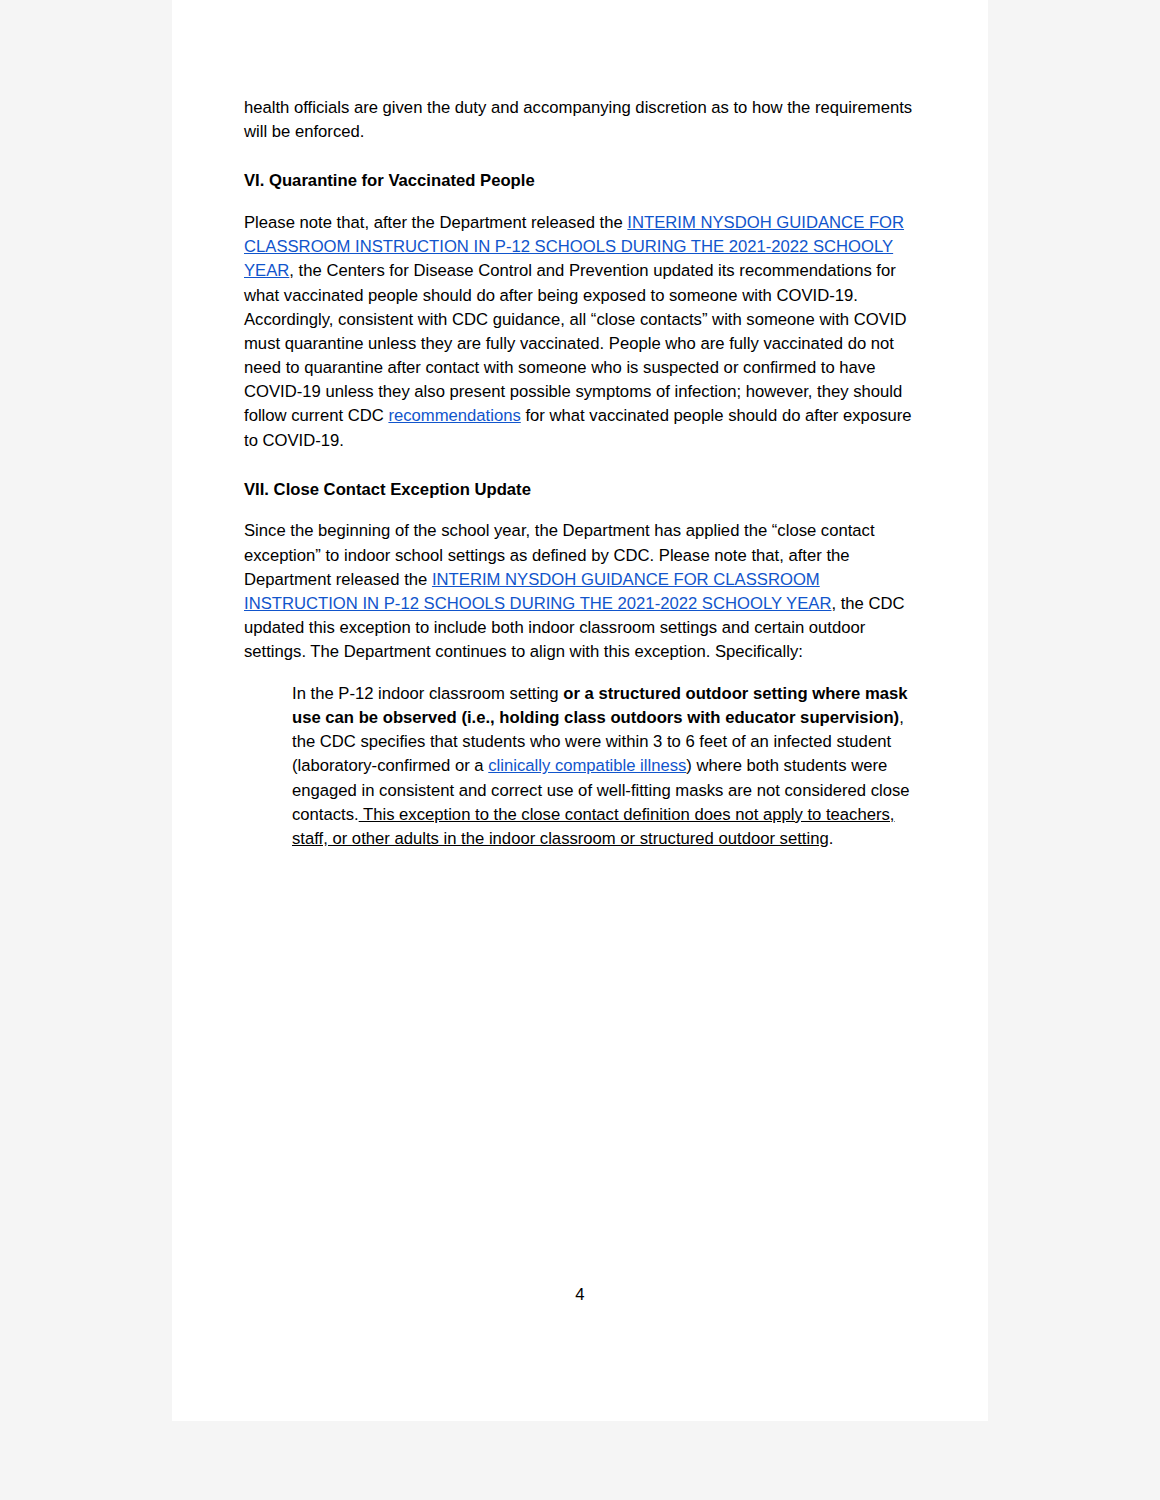health officials are given the duty and accompanying discretion as to how the requirements will be enforced.
VI. Quarantine for Vaccinated People
Please note that, after the Department released the INTERIM NYSDOH GUIDANCE FOR CLASSROOM INSTRUCTION IN P-12 SCHOOLS DURING THE 2021-2022 SCHOOLY YEAR, the Centers for Disease Control and Prevention updated its recommendations for what vaccinated people should do after being exposed to someone with COVID-19. Accordingly, consistent with CDC guidance, all “close contacts” with someone with COVID must quarantine unless they are fully vaccinated. People who are fully vaccinated do not need to quarantine after contact with someone who is suspected or confirmed to have COVID-19 unless they also present possible symptoms of infection; however, they should follow current CDC recommendations for what vaccinated people should do after exposure to COVID-19.
VII. Close Contact Exception Update
Since the beginning of the school year, the Department has applied the “close contact exception” to indoor school settings as defined by CDC. Please note that, after the Department released the INTERIM NYSDOH GUIDANCE FOR CLASSROOM INSTRUCTION IN P-12 SCHOOLS DURING THE 2021-2022 SCHOOLY YEAR, the CDC updated this exception to include both indoor classroom settings and certain outdoor settings. The Department continues to align with this exception. Specifically:
In the P-12 indoor classroom setting or a structured outdoor setting where mask use can be observed (i.e., holding class outdoors with educator supervision), the CDC specifies that students who were within 3 to 6 feet of an infected student (laboratory-confirmed or a clinically compatible illness) where both students were engaged in consistent and correct use of well-fitting masks are not considered close contacts. This exception to the close contact definition does not apply to teachers, staff, or other adults in the indoor classroom or structured outdoor setting.
4